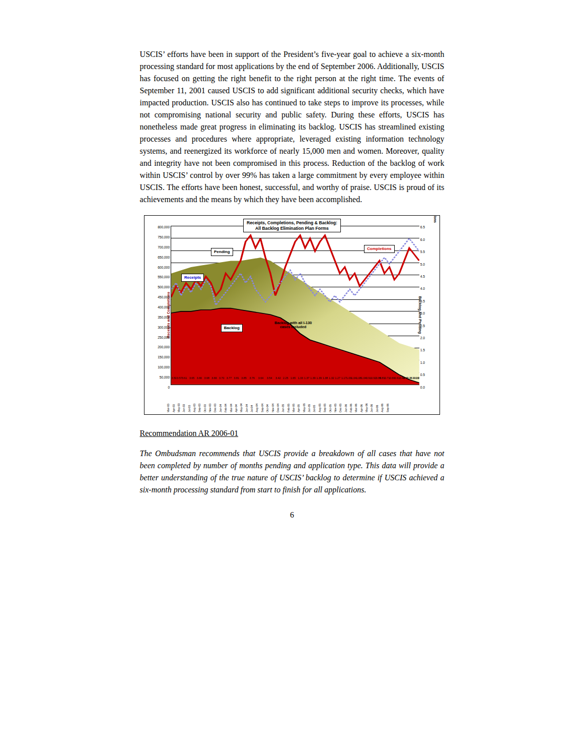USCIS’ efforts have been in support of the President’s five-year goal to achieve a six-month processing standard for most applications by the end of September 2006. Additionally, USCIS has focused on getting the right benefit to the right person at the right time. The events of September 11, 2001 caused USCIS to add significant additional security checks, which have impacted production. USCIS also has continued to take steps to improve its processes, while not compromising national security and public safety. During these efforts, USCIS has nonetheless made great progress in eliminating its backlog. USCIS has streamlined existing processes and procedures where appropriate, leveraged existing information technology systems, and reenergized its workforce of nearly 15,000 men and women. Moreover, quality and integrity have not been compromised in this process. Reduction of the backlog of work within USCIS’ control by over 99% has taken a large commitment by every employee within USCIS. The efforts have been honest, successful, and worthy of praise. USCIS is proud of its achievements and the means by which they have been accomplished.
Receipts, Completions, Pending & Backlog:
All Backlog Elimination Plan Forms
Millions
Receipts and Completions
Backlog and Pending
800,000 750,000 700,000 650,000 600,000 550,000 500,000 450,000 400,000 350,000 300,000 250,000 200,000 150,000 100,000 50,000 0
6.5 6.0 5.5 5.0 4.5 4.0 3.5 3.0 2.5 2.0 1.5 1.0 0.5 0.0
Pending
Receipts
Completions
Backlog
Backlog with all I-130 cases included
3.50 3.57 3.61 3.65 3.66 3.68 3.66 3.70 3.77 3.81 3.85 3.76 3.64 3.54 3.42 2.25 1.65 1.33 1.37 1.39 1.39 1.38 1.32 1.27 1.17 1.09 1.04 1.08 1.04 0.91 0.92 0.86 0.81 0.71 0.66 0.61 0.44 0.40 0.28 0.19 0.13 0.05 0.02
Mar-03 Apr-03 May-03 Jun-03 Jul-03 Aug-03 Sep-03 Oct-03 Nov-03 Dec-03 Jan-04 Feb-04 Mar-04 Apr-04 May-04 Jun-04 Jul-04 Aug-04 Sep-04 Oct-04 Nov-04 Dec-04 Jan-05 Feb-05 Mar-05 Apr-05 May-05 Jun-05 Jul-05 Aug-05 Sep-05 Oct-05 Nov-05 Dec-05 Jan-06 Feb-06 Mar-06 Apr-06 May-06 Jun-06 Jul-06 Aug-06 Sep-06
Recommendation AR 2006-01
The Ombudsman recommends that USCIS provide a breakdown of all cases that have not been completed by number of months pending and application type. This data will provide a better understanding of the true nature of USCIS’ backlog to determine if USCIS achieved a six-month processing standard from start to finish for all applications.
6